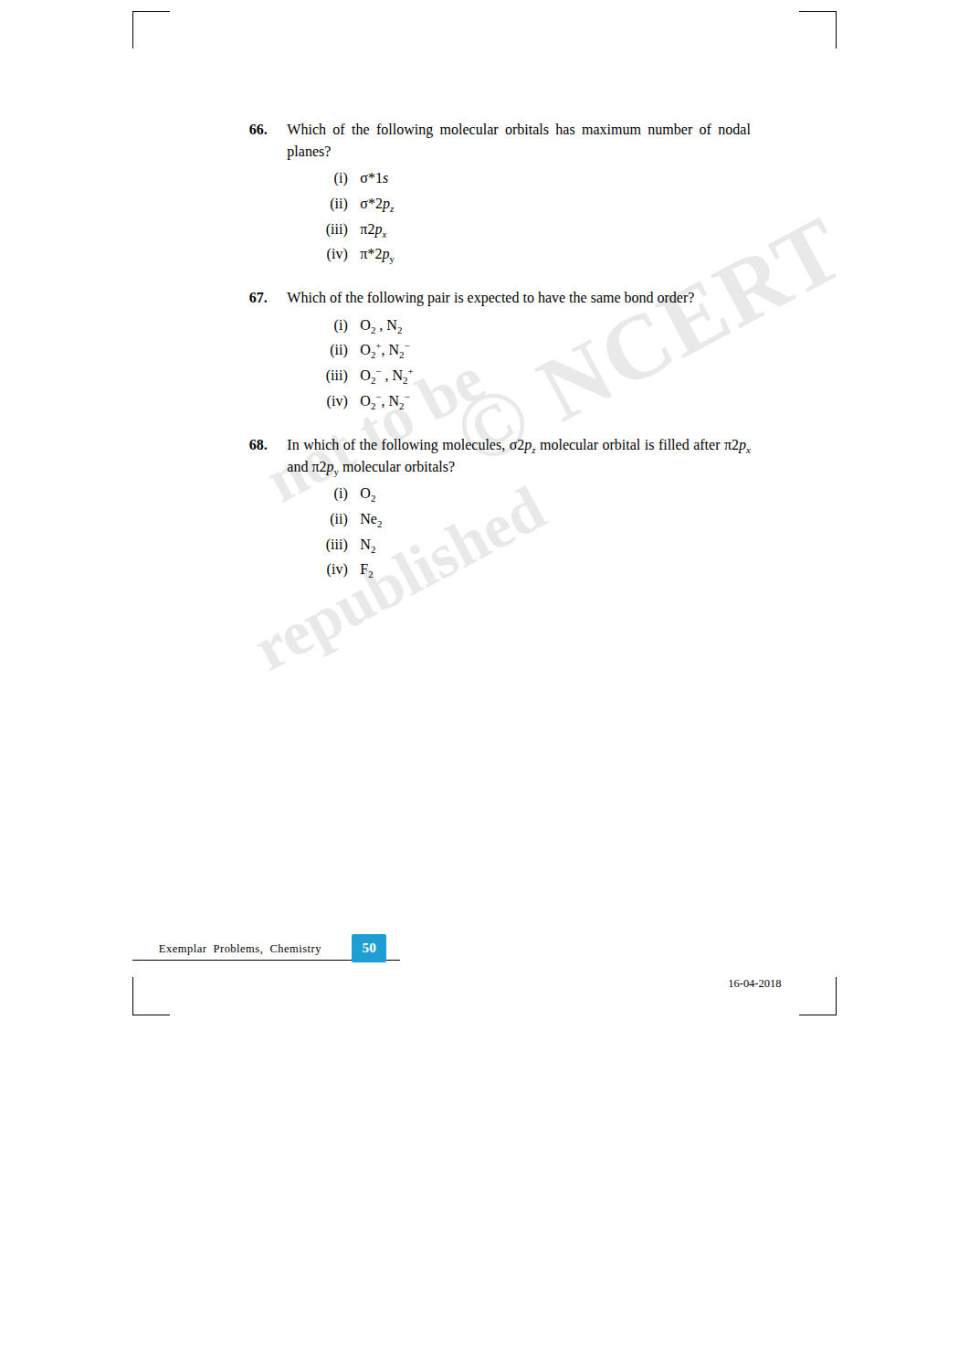© NCERT
not to be
republished
66.
Which of the following molecular orbitals has maximum number of nodal planes?
(i) σ*1s
(ii) σ*2pz
(iii) π2px
(iv) π*2py
67.
Which of the following pair is expected to have the same bond order?
(i) O2 , N2
(ii) O2+, N2−
(iii) O2− , N2+
(iv) O2−, N2−
68.
In which of the following molecules, σ2pz molecular orbital is filled after π2px and π2py molecular orbitals?
(i) O2
(ii) Ne2
(iii) N2
(iv) F2
Exemplar Problems, Chemistry
50
16-04-2018